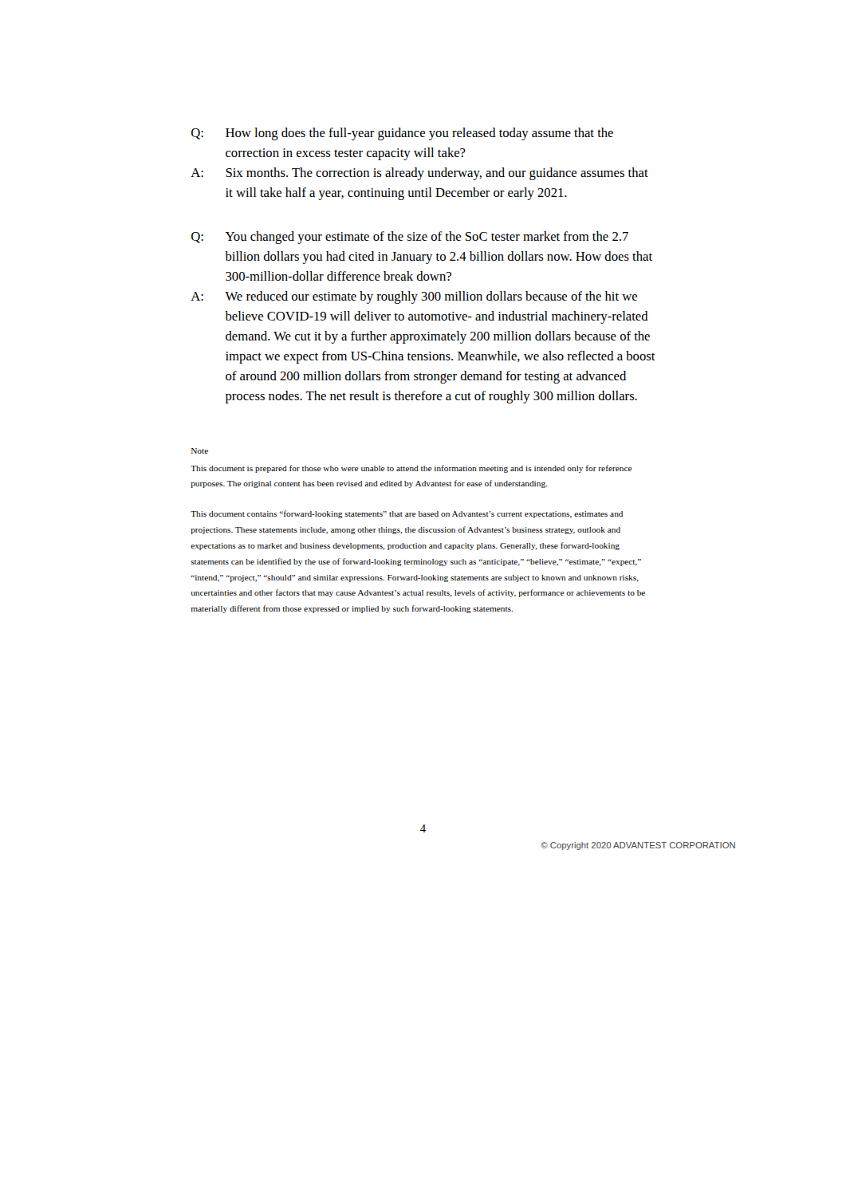Q:
How long does the full-year guidance you released today assume that the correction in excess tester capacity will take?
A:
Six months. The correction is already underway, and our guidance assumes that it will take half a year, continuing until December or early 2021.
Q:
You changed your estimate of the size of the SoC tester market from the 2.7 billion dollars you had cited in January to 2.4 billion dollars now. How does that 300-million-dollar difference break down?
A:
We reduced our estimate by roughly 300 million dollars because of the hit we believe COVID-19 will deliver to automotive- and industrial machinery-related demand. We cut it by a further approximately 200 million dollars because of the impact we expect from US-China tensions. Meanwhile, we also reflected a boost of around 200 million dollars from stronger demand for testing at advanced process nodes. The net result is therefore a cut of roughly 300 million dollars.
Note
This document is prepared for those who were unable to attend the information meeting and is intended only for reference purposes. The original content has been revised and edited by Advantest for ease of understanding.
This document contains “forward-looking statements” that are based on Advantest’s current expectations, estimates and projections. These statements include, among other things, the discussion of Advantest’s business strategy, outlook and expectations as to market and business developments, production and capacity plans. Generally, these forward-looking statements can be identified by the use of forward-looking terminology such as “anticipate,” “believe,” “estimate,” “expect,” “intend,” “project,” “should” and similar expressions. Forward-looking statements are subject to known and unknown risks, uncertainties and other factors that may cause Advantest’s actual results, levels of activity, performance or achievements to be materially different from those expressed or implied by such forward-looking statements.
4
© Copyright 2020 ADVANTEST CORPORATION